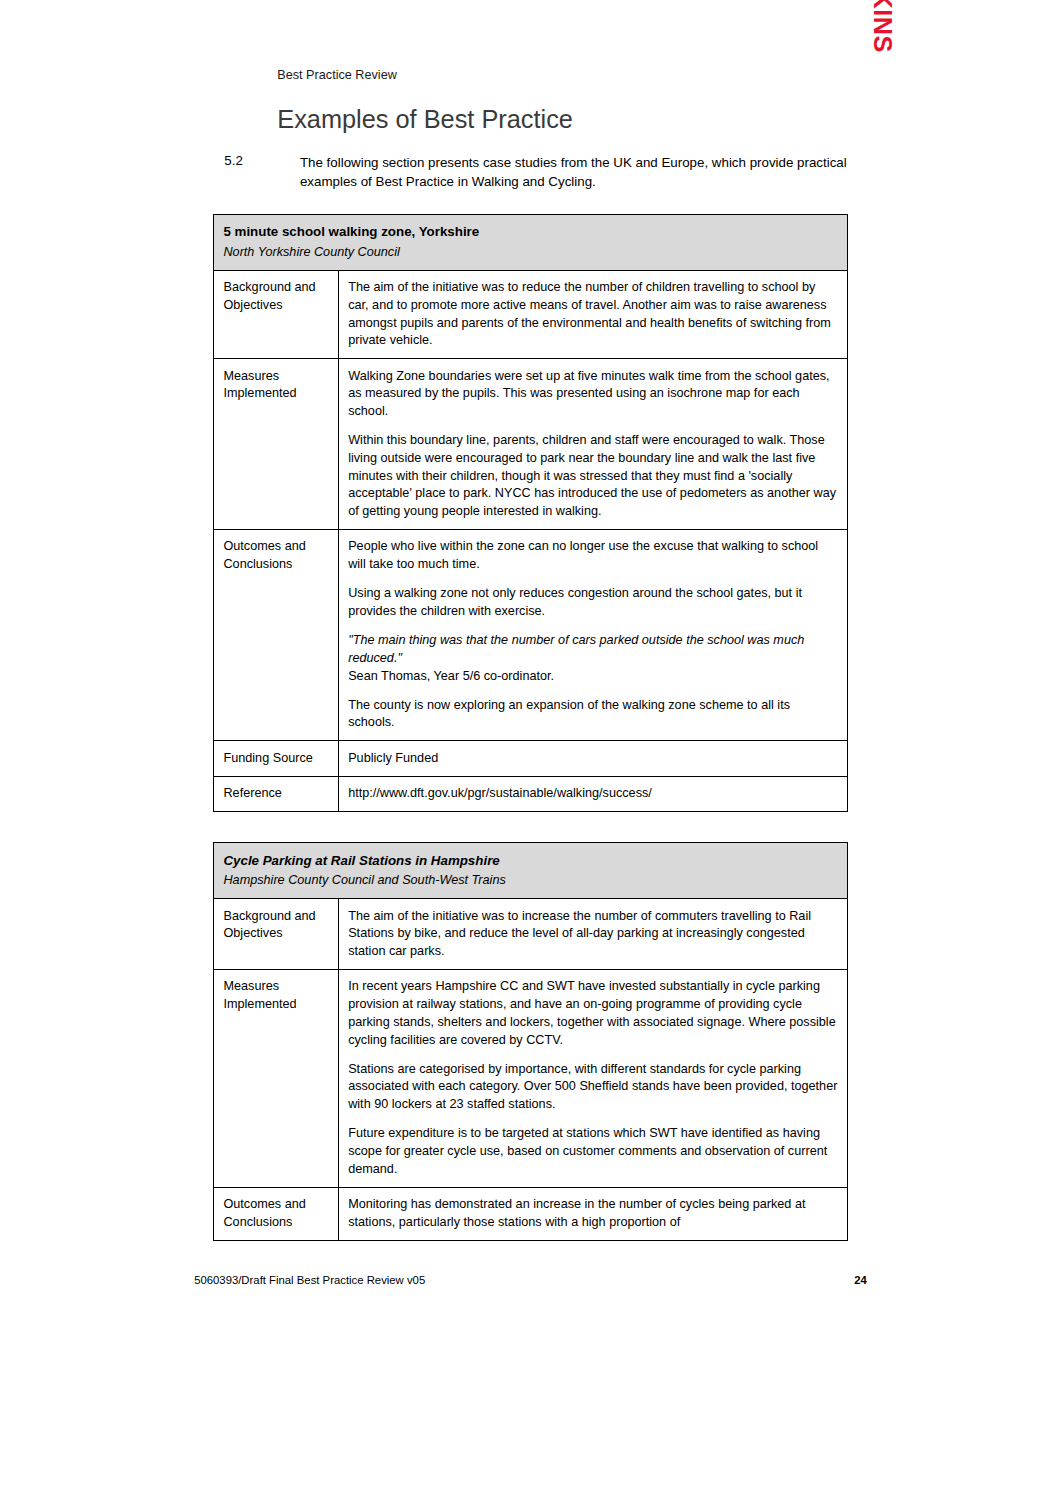ATKINS
Best Practice Review
Examples of Best Practice
5.2
The following section presents case studies from the UK and Europe, which provide practical examples of Best Practice in Walking and Cycling.
| 5 minute school walking zone, Yorkshire North Yorkshire County Council |
| --- |
| Background and Objectives | The aim of the initiative was to reduce the number of children travelling to school by car, and to promote more active means of travel. Another aim was to raise awareness amongst pupils and parents of the environmental and health benefits of switching from private vehicle. |
| Measures Implemented | Walking Zone boundaries were set up at five minutes walk time from the school gates, as measured by the pupils. This was presented using an isochrone map for each school. Within this boundary line, parents, children and staff were encouraged to walk. Those living outside were encouraged to park near the boundary line and walk the last five minutes with their children, though it was stressed that they must find a 'socially acceptable' place to park. NYCC has introduced the use of pedometers as another way of getting young people interested in walking. |
| Outcomes and Conclusions | People who live within the zone can no longer use the excuse that walking to school will take too much time. Using a walking zone not only reduces congestion around the school gates, but it provides the children with exercise. "The main thing was that the number of cars parked outside the school was much reduced." Sean Thomas, Year 5/6 co-ordinator. The county is now exploring an expansion of the walking zone scheme to all its schools. |
| Funding Source | Publicly Funded |
| Reference | http://www.dft.gov.uk/pgr/sustainable/walking/success/ |
| Cycle Parking at Rail Stations in Hampshire Hampshire County Council and South-West Trains |
| --- |
| Background and Objectives | The aim of the initiative was to increase the number of commuters travelling to Rail Stations by bike, and reduce the level of all-day parking at increasingly congested station car parks. |
| Measures Implemented | In recent years Hampshire CC and SWT have invested substantially in cycle parking provision at railway stations, and have an on-going programme of providing cycle parking stands, shelters and lockers, together with associated signage. Where possible cycling facilities are covered by CCTV. Stations are categorised by importance, with different standards for cycle parking associated with each category. Over 500 Sheffield stands have been provided, together with 90 lockers at 23 staffed stations. Future expenditure is to be targeted at stations which SWT have identified as having scope for greater cycle use, based on customer comments and observation of current demand. |
| Outcomes and Conclusions | Monitoring has demonstrated an increase in the number of cycles being parked at stations, particularly those stations with a high proportion of |
5060393/Draft Final Best Practice Review v05 24